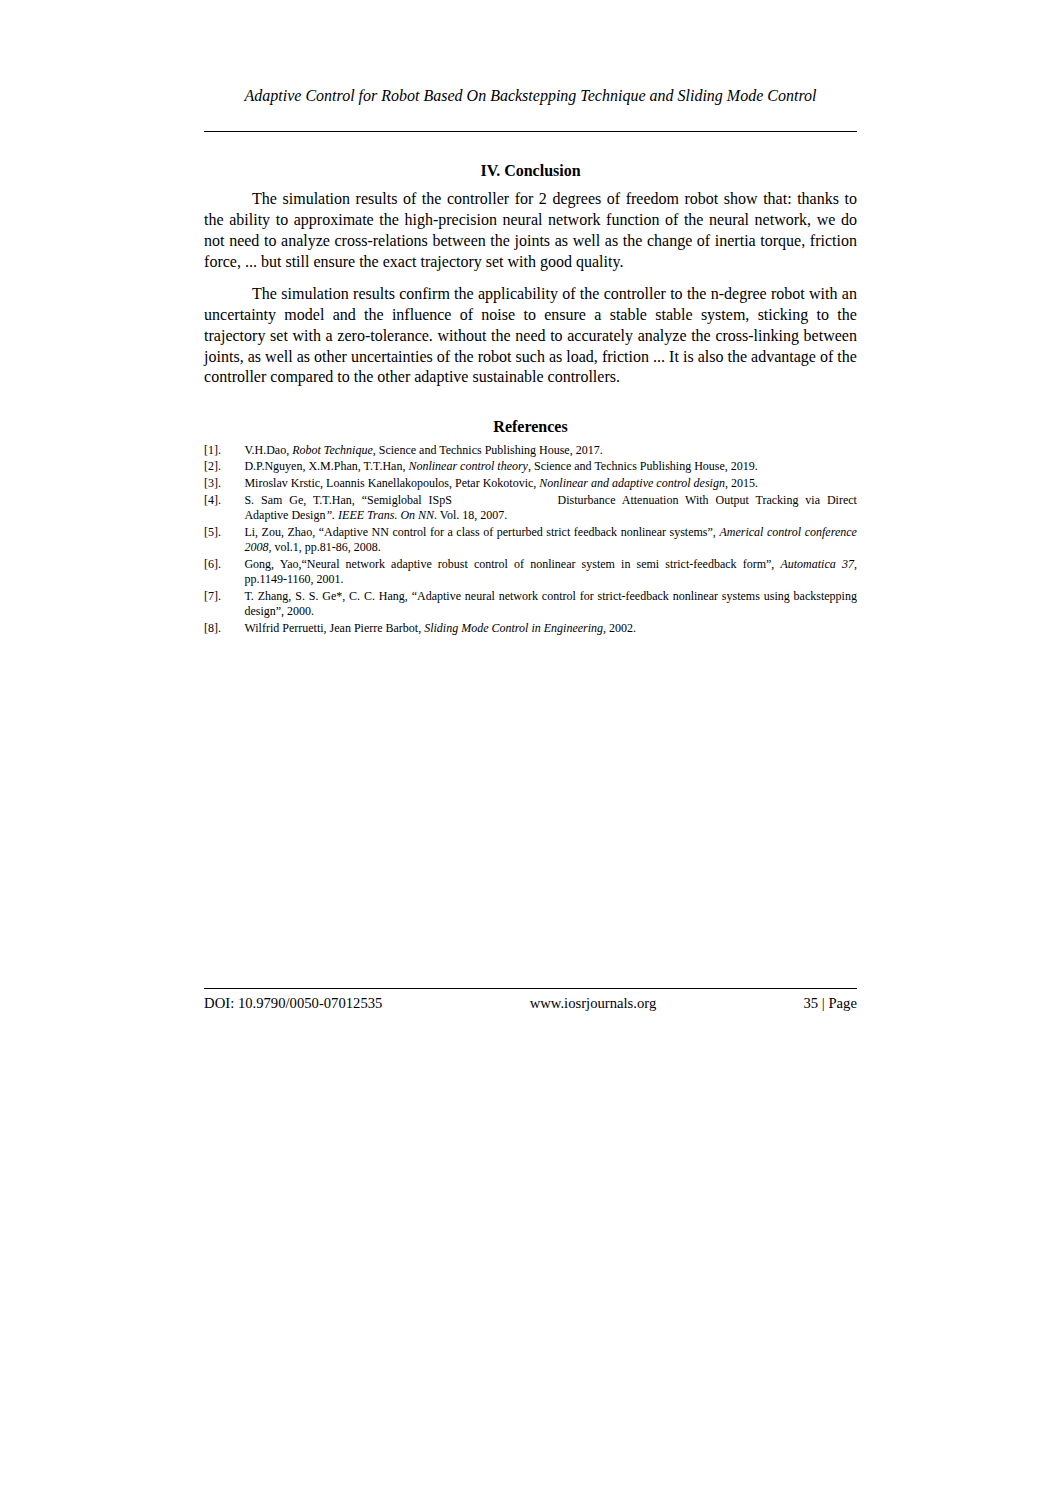Adaptive Control for Robot Based On Backstepping Technique and Sliding Mode Control
IV. Conclusion
The simulation results of the controller for 2 degrees of freedom robot show that: thanks to the ability to approximate the high-precision neural network function of the neural network, we do not need to analyze cross-relations between the joints as well as the change of inertia torque, friction force, ... but still ensure the exact trajectory set with good quality.
The simulation results confirm the applicability of the controller to the n-degree robot with an uncertainty model and the influence of noise to ensure a stable stable system, sticking to the trajectory set with a zero-tolerance. without the need to accurately analyze the cross-linking between joints, as well as other uncertainties of the robot such as load, friction ... It is also the advantage of the controller compared to the other adaptive sustainable controllers.
References
| [1]. | V.H.Dao, Robot Technique , Science and Technics Publishing House, 2017. |
| [2]. | D.P.Nguyen, X.M.Phan, T.T.Han, Nonlinear control theory , Science and Technics Publishing House, 2019. |
| [3]. | Miroslav Krstic, Loannis Kanellakopoulos, Petar Kokotovic, Nonlinear and adaptive control design , 2015. |
| [4]. | S. Sam Ge, T.T.Han, “Semiglobal ISpS Disturbance Attenuation With Output Tracking via Direct Adaptive Design ”. IEEE Trans. On NN . Vol. 18, 2007. |
| [5]. | Li, Zou, Zhao, “Adaptive NN control for a class of perturbed strict feedback nonlinear systems”, Americal control conference 2008 , vol.1, pp.81-86, 2008. |
| [6]. | Gong, Yao,“Neural network adaptive robust control of nonlinear system in semi strict-feedback form”, Automatica 37 , pp.1149-1160, 2001. |
| [7]. | T. Zhang, S. S. Ge*, C. C. Hang, “Adaptive neural network control for strict-feedback nonlinear systems using backstepping design”, 2000. |
| [8]. | Wilfrid Perruetti, Jean Pierre Barbot, Sliding Mode Control in Engineering , 2002. |
DOI: 10.9790/0050-07012535
www.iosrjournals.org
35 | Page